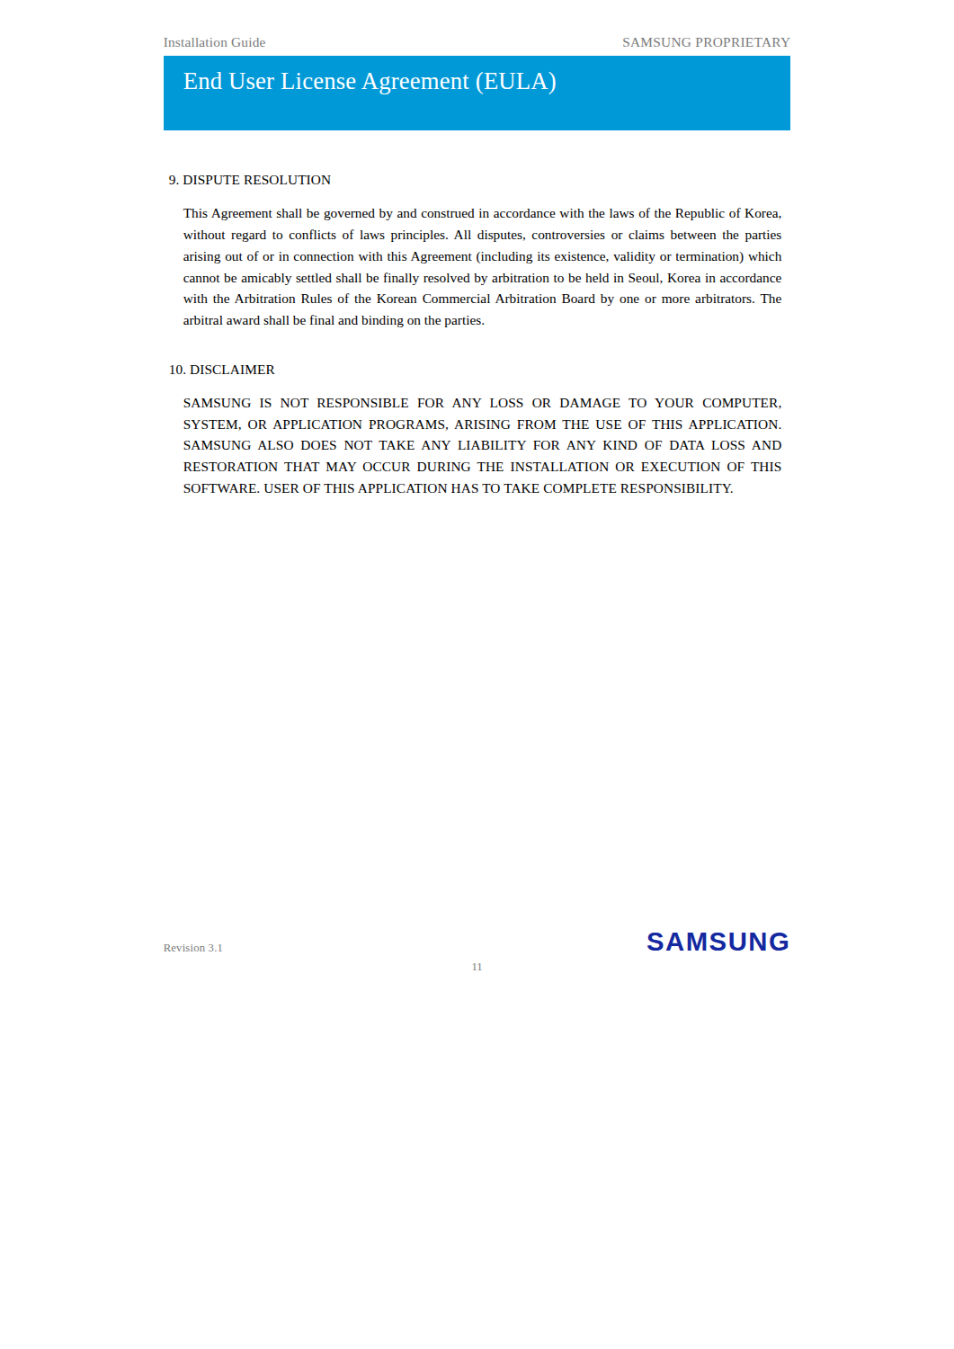Installation Guide SAMSUNG PROPRIETARY
End User License Agreement (EULA)
9. DISPUTE RESOLUTION
This Agreement shall be governed by and construed in accordance with the laws of the Republic of Korea, without regard to conflicts of laws principles. All disputes, controversies or claims between the parties arising out of or in connection with this Agreement (including its existence, validity or termination) which cannot be amicably settled shall be finally resolved by arbitration to be held in Seoul, Korea in accordance with the Arbitration Rules of the Korean Commercial Arbitration Board by one or more arbitrators. The arbitral award shall be final and binding on the parties.
10. DISCLAIMER
SAMSUNG IS NOT RESPONSIBLE FOR ANY LOSS OR DAMAGE TO YOUR COMPUTER, SYSTEM, OR APPLICATION PROGRAMS, ARISING FROM THE USE OF THIS APPLICATION. SAMSUNG ALSO DOES NOT TAKE ANY LIABILITY FOR ANY KIND OF DATA LOSS AND RESTORATION THAT MAY OCCUR DURING THE INSTALLATION OR EXECUTION OF THIS SOFTWARE. USER OF THIS APPLICATION HAS TO TAKE COMPLETE RESPONSIBILITY.
Revision 3.1 SAMSUNG
11